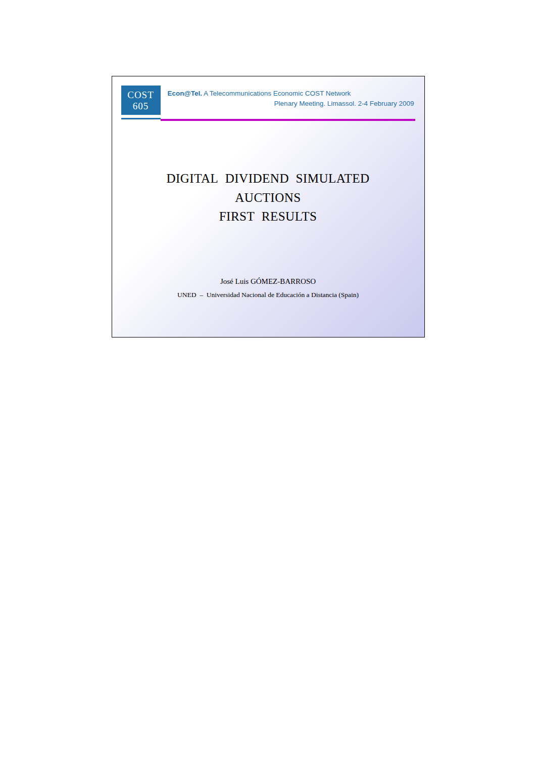COST
605
Econ@Tel. A Telecommunications Economic COST Network
Plenary Meeting. Limassol. 2-4 February 2009
DIGITAL DIVIDEND SIMULATED
AUCTIONS
FIRST RESULTS
José Luis GÓMEZ-BARROSO
UNED – Universidad Nacional de Educación a Distancia (Spain)